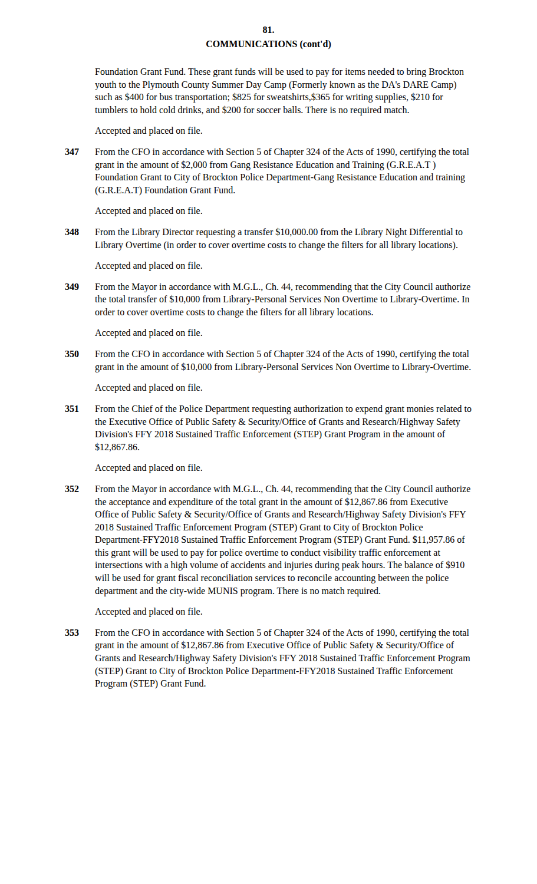81.
COMMUNICATIONS (cont'd)
Foundation Grant Fund. These grant funds will be used to pay for items needed to bring Brockton youth to the Plymouth County Summer Day Camp (Formerly known as the DA's DARE Camp) such as $400 for bus transportation; $825 for sweatshirts,$365 for writing supplies, $210 for tumblers to hold cold drinks, and $200 for soccer balls. There is no required match.
Accepted and placed on file.
347
From the CFO in accordance with Section 5 of Chapter 324 of the Acts of 1990, certifying the total grant in the amount of $2,000 from Gang Resistance Education and Training (G.R.E.A.T ) Foundation Grant to City of Brockton Police Department-Gang Resistance Education and training (G.R.E.A.T) Foundation Grant Fund.
Accepted and placed on file.
348
From the Library Director requesting a transfer $10,000.00 from the Library Night Differential to Library Overtime (in order to cover overtime costs to change the filters for all library locations).
Accepted and placed on file.
349
From the Mayor in accordance with M.G.L., Ch. 44, recommending that the City Council authorize the total transfer of $10,000 from Library-Personal Services Non Overtime to Library-Overtime. In order to cover overtime costs to change the filters for all library locations.
Accepted and placed on file.
350
From the CFO in accordance with Section 5 of Chapter 324 of the Acts of 1990, certifying the total grant in the amount of $10,000 from Library-Personal Services Non Overtime to Library-Overtime.
Accepted and placed on file.
351
From the Chief of the Police Department requesting authorization to expend grant monies related to the Executive Office of Public Safety & Security/Office of Grants and Research/Highway Safety Division's FFY 2018 Sustained Traffic Enforcement (STEP) Grant Program in the amount of $12,867.86.
Accepted and placed on file.
352
From the Mayor in accordance with M.G.L., Ch. 44, recommending that the City Council authorize the acceptance and expenditure of the total grant in the amount of $12,867.86 from Executive Office of Public Safety & Security/Office of Grants and Research/Highway Safety Division's FFY 2018 Sustained Traffic Enforcement Program (STEP) Grant to City of Brockton Police Department-FFY2018 Sustained Traffic Enforcement Program (STEP) Grant Fund. $11,957.86 of this grant will be used to pay for police overtime to conduct visibility traffic enforcement at intersections with a high volume of accidents and injuries during peak hours. The balance of $910 will be used for grant fiscal reconciliation services to reconcile accounting between the police department and the city-wide MUNIS program. There is no match required.
Accepted and placed on file.
353
From the CFO in accordance with Section 5 of Chapter 324 of the Acts of 1990, certifying the total grant in the amount of $12,867.86 from Executive Office of Public Safety & Security/Office of Grants and Research/Highway Safety Division's FFY 2018 Sustained Traffic Enforcement Program (STEP) Grant to City of Brockton Police Department-FFY2018 Sustained Traffic Enforcement Program (STEP) Grant Fund.